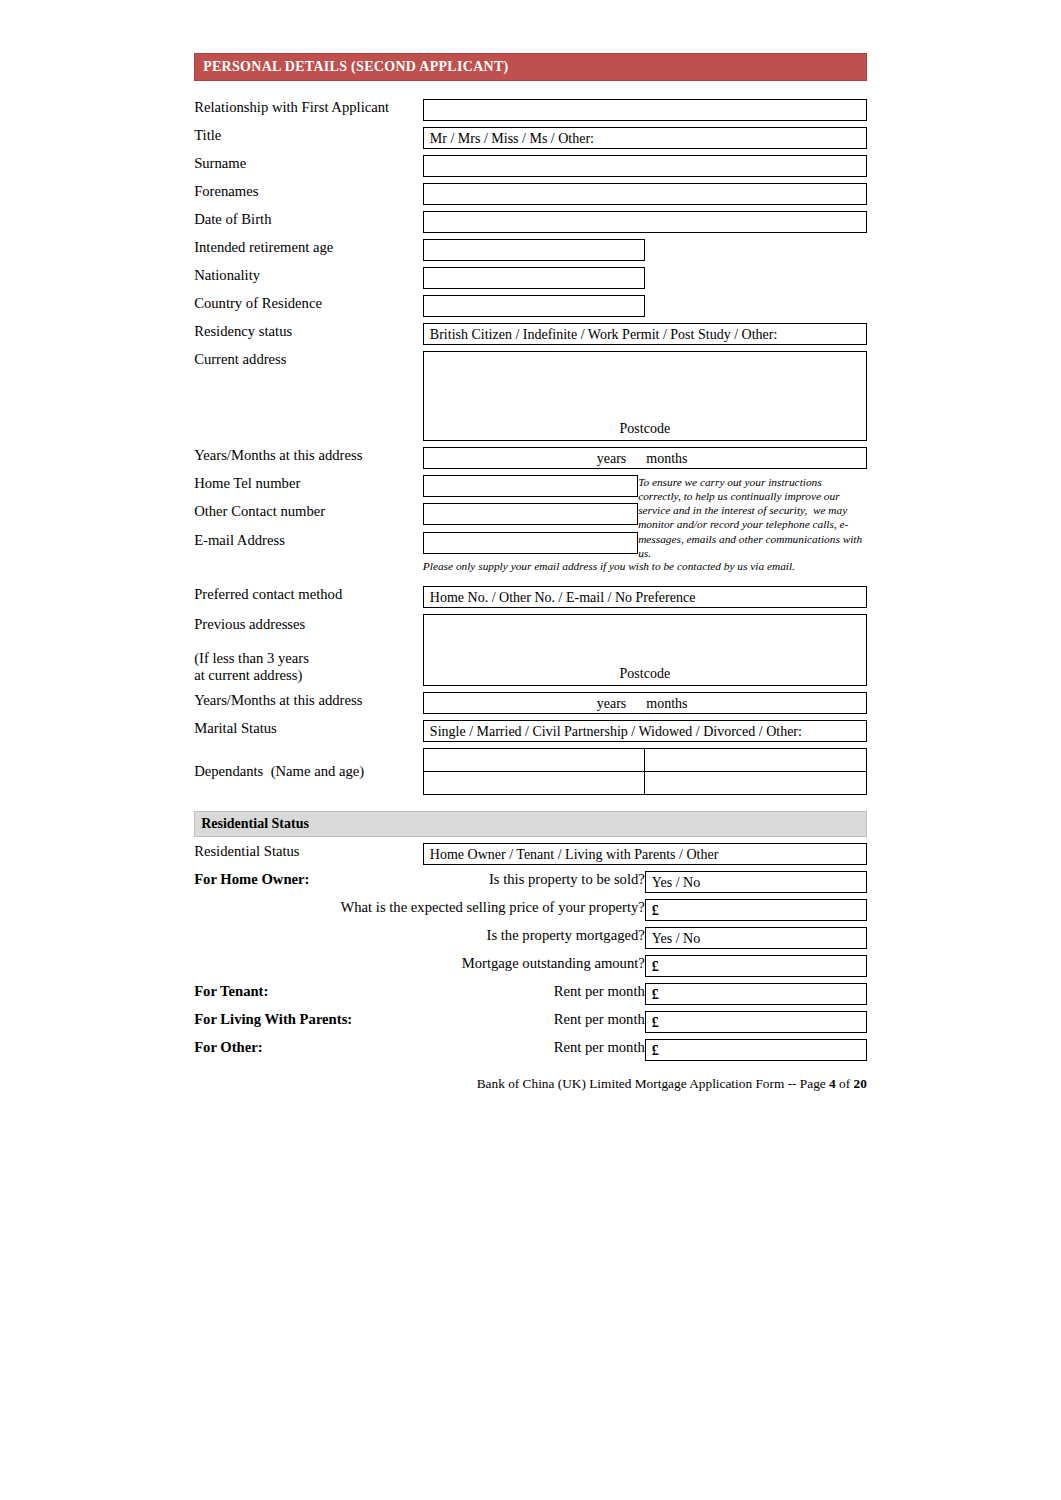PERSONAL DETAILS (SECOND APPLICANT)
| Relationship with First Applicant | |
| Title | Mr / Mrs / Miss / Ms / Other: |
| Surname | |
| Forenames | |
| Date of Birth | |
| Intended retirement age | | |
| Nationality | | |
| Country of Residence | | |
| Residency status | British Citizen / Indefinite / Work Permit / Post Study / Other: |
| Current address | Postcode |
| Years/Months at this address | years months |
| Home Tel number | | To ensure we carry out your instructions correctly, to help us continually improve our service and in the interest of security, we may monitor and/or record your telephone calls, e-messages, emails and other communications with us. |
| Other Contact number | |
| E-mail Address | |
| | Please only supply your email address if you wish to be contacted by us via email. |
| Preferred contact method | Home No. / Other No. / E-mail / No Preference |
| Previous addresses (If less than 3 years at current address) | Postcode |
| Years/Months at this address | years months |
| Marital Status | Single / Married / Civil Partnership / Widowed / Divorced / Other: |
| Dependants (Name and age) | |
Residential Status
| Residential Status | Home Owner / Tenant / Living with Parents / Other |
| For Home Owner: | Is this property to be sold? | Yes / No |
| What is the expected selling price of your property? | £ |
| Is the property mortgaged? | Yes / No |
| Mortgage outstanding amount? | £ |
| For Tenant: | Rent per month | £ |
| For Living With Parents: | Rent per month | £ |
| For Other: | Rent per month | £ |
Bank of China (UK) Limited Mortgage Application Form -- Page 4 of 20